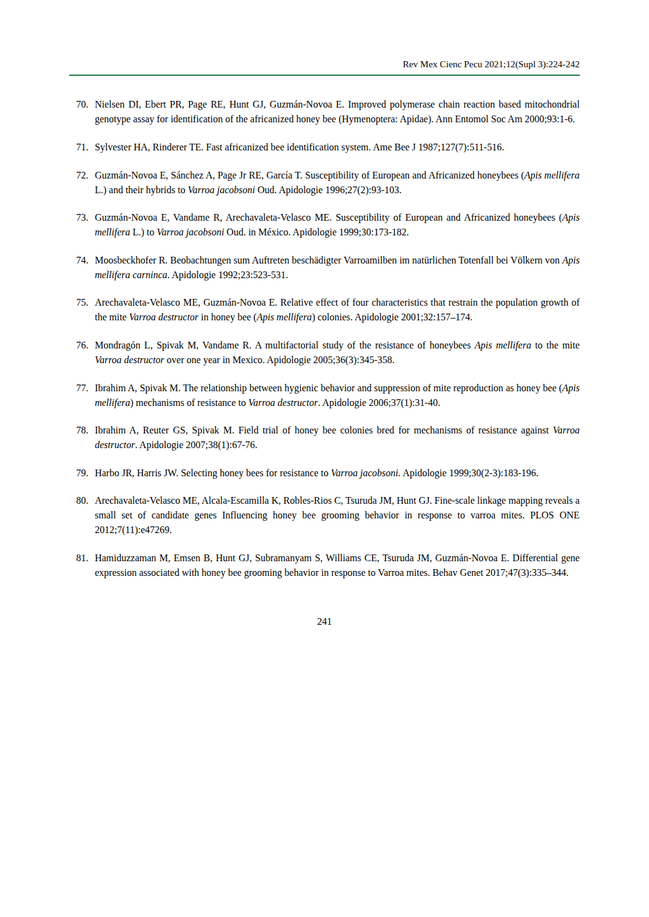Rev Mex Cienc Pecu 2021;12(Supl 3):224-242
Nielsen DI, Ebert PR, Page RE, Hunt GJ, Guzmán-Novoa E. Improved polymerase chain reaction based mitochondrial genotype assay for identification of the africanized honey bee (Hymenoptera: Apidae). Ann Entomol Soc Am 2000;93:1-6.
Sylvester HA, Rinderer TE. Fast africanized bee identification system. Ame Bee J 1987;127(7):511-516.
Guzmán-Novoa E, Sánchez A, Page Jr RE, García T. Susceptibility of European and Africanized honeybees (Apis mellifera L.) and their hybrids to Varroa jacobsoni Oud. Apidologie 1996;27(2):93-103.
Guzmán-Novoa E, Vandame R, Arechavaleta-Velasco ME. Susceptibility of European and Africanized honeybees (Apis mellifera L.) to Varroa jacobsoni Oud. in México. Apidologie 1999;30:173-182.
Moosbeckhofer R. Beobachtungen sum Auftreten beschädigter Varroamilben im natürlichen Totenfall bei Völkern von Apis mellifera carninca. Apidologie 1992;23:523-531.
Arechavaleta-Velasco ME, Guzmán-Novoa E. Relative effect of four characteristics that restrain the population growth of the mite Varroa destructor in honey bee (Apis mellifera) colonies. Apidologie 2001;32:157–174.
Mondragón L, Spivak M, Vandame R. A multifactorial study of the resistance of honeybees Apis mellifera to the mite Varroa destructor over one year in Mexico. Apidologie 2005;36(3):345-358.
Ibrahim A, Spivak M. The relationship between hygienic behavior and suppression of mite reproduction as honey bee (Apis mellifera) mechanisms of resistance to Varroa destructor. Apidologie 2006;37(1):31-40.
Ibrahim A, Reuter GS, Spivak M. Field trial of honey bee colonies bred for mechanisms of resistance against Varroa destructor. Apidologie 2007;38(1):67-76.
Harbo JR, Harris JW. Selecting honey bees for resistance to Varroa jacobsoni. Apidologie 1999;30(2-3):183-196.
Arechavaleta-Velasco ME, Alcala-Escamilla K, Robles-Rios C, Tsuruda JM, Hunt GJ. Fine-scale linkage mapping reveals a small set of candidate genes Influencing honey bee grooming behavior in response to varroa mites. PLOS ONE 2012;7(11):e47269.
Hamiduzzaman M, Emsen B, Hunt GJ, Subramanyam S, Williams CE, Tsuruda JM, Guzmán-Novoa E. Differential gene expression associated with honey bee grooming behavior in response to Varroa mites. Behav Genet 2017;47(3):335–344.
241